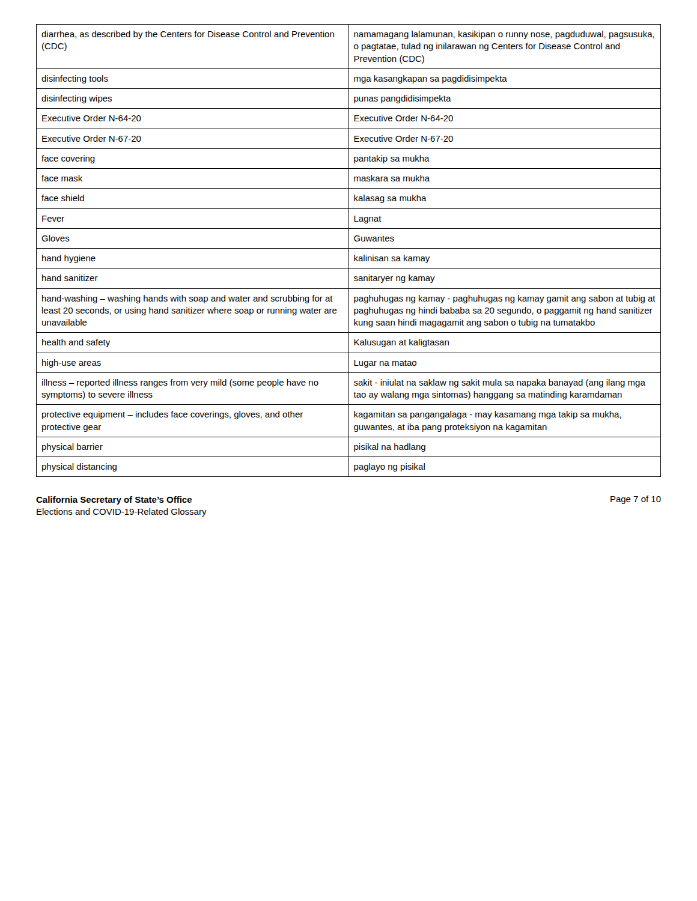| diarrhea, as described by the Centers for Disease Control and Prevention (CDC) | namamagang lalamunan, kasikipan o runny nose, pagduduwal, pagsusuka, o pagtatae, tulad ng inilarawan ng Centers for Disease Control and Prevention (CDC) |
| disinfecting tools | mga kasangkapan sa pagdidisimpekta |
| disinfecting wipes | punas pangdidisimpekta |
| Executive Order N-64-20 | Executive Order N-64-20 |
| Executive Order N-67-20 | Executive Order N-67-20 |
| face covering | pantakip sa mukha |
| face mask | maskara sa mukha |
| face shield | kalasag sa mukha |
| Fever | Lagnat |
| Gloves | Guwantes |
| hand hygiene | kalinisan sa kamay |
| hand sanitizer | sanitaryer ng kamay |
| hand-washing – washing hands with soap and water and scrubbing for at least 20 seconds, or using hand sanitizer where soap or running water are unavailable | paghuhugas ng kamay - paghuhugas ng kamay gamit ang sabon at tubig at paghuhugas ng hindi bababa sa 20 segundo, o paggamit ng hand sanitizer kung saan hindi magagamit ang sabon o tubig na tumatakbo |
| health and safety | Kalusugan at kaligtasan |
| high-use areas | Lugar na matao |
| illness – reported illness ranges from very mild (some people have no symptoms) to severe illness | sakit - iniulat na saklaw ng sakit mula sa napaka banayad (ang ilang mga tao ay walang mga sintomas) hanggang sa matinding karamdaman |
| protective equipment – includes face coverings, gloves, and other protective gear | kagamitan sa pangangalaga - may kasamang mga takip sa mukha, guwantes, at iba pang proteksiyon na kagamitan |
| physical barrier | pisikal na hadlang |
| physical distancing | paglayo ng pisikal |
California Secretary of State’s Office
Elections and COVID-19-Related Glossary
Page 7 of 10